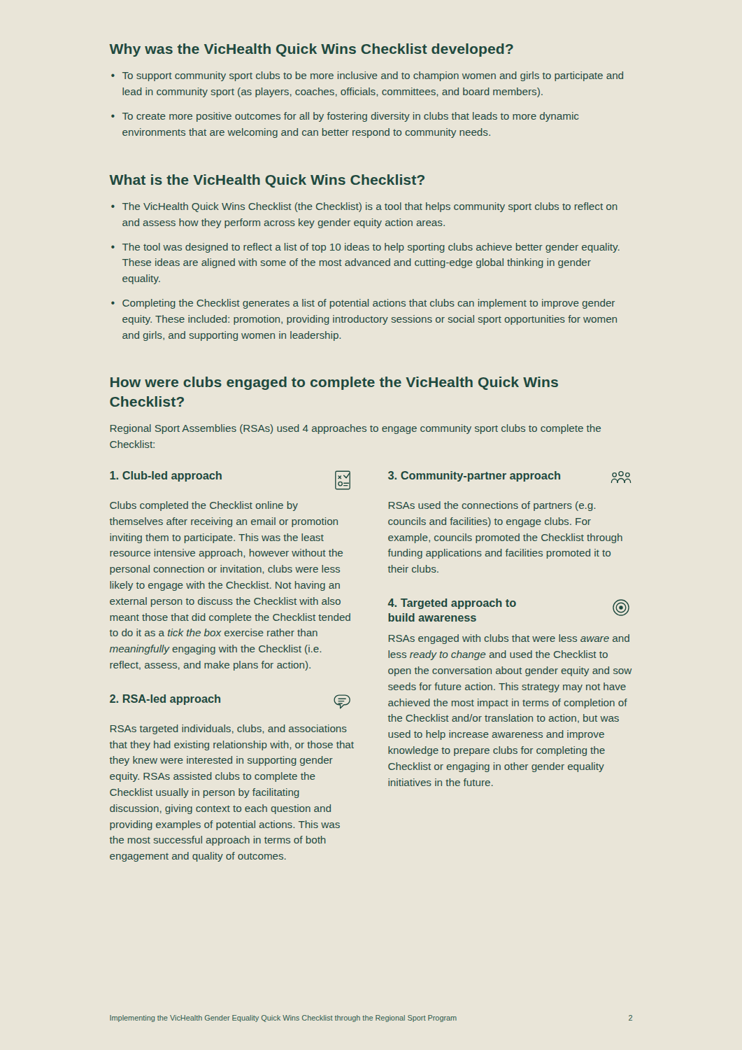Why was the VicHealth Quick Wins Checklist developed?
To support community sport clubs to be more inclusive and to champion women and girls to participate and lead in community sport (as players, coaches, officials, committees, and board members).
To create more positive outcomes for all by fostering diversity in clubs that leads to more dynamic environments that are welcoming and can better respond to community needs.
What is the VicHealth Quick Wins Checklist?
The VicHealth Quick Wins Checklist (the Checklist) is a tool that helps community sport clubs to reflect on and assess how they perform across key gender equity action areas.
The tool was designed to reflect a list of top 10 ideas to help sporting clubs achieve better gender equality. These ideas are aligned with some of the most advanced and cutting-edge global thinking in gender equality.
Completing the Checklist generates a list of potential actions that clubs can implement to improve gender equity. These included: promotion, providing introductory sessions or social sport opportunities for women and girls, and supporting women in leadership.
How were clubs engaged to complete the VicHealth Quick Wins Checklist?
Regional Sport Assemblies (RSAs) used 4 approaches to engage community sport clubs to complete the Checklist:
1. Club-led approach
Clubs completed the Checklist online by themselves after receiving an email or promotion inviting them to participate. This was the least resource intensive approach, however without the personal connection or invitation, clubs were less likely to engage with the Checklist. Not having an external person to discuss the Checklist with also meant those that did complete the Checklist tended to do it as a tick the box exercise rather than meaningfully engaging with the Checklist (i.e. reflect, assess, and make plans for action).
2. RSA-led approach
RSAs targeted individuals, clubs, and associations that they had existing relationship with, or those that they knew were interested in supporting gender equity. RSAs assisted clubs to complete the Checklist usually in person by facilitating discussion, giving context to each question and providing examples of potential actions. This was the most successful approach in terms of both engagement and quality of outcomes.
3. Community-partner approach
RSAs used the connections of partners (e.g. councils and facilities) to engage clubs. For example, councils promoted the Checklist through funding applications and facilities promoted it to their clubs.
4. Targeted approach to
build awareness
RSAs engaged with clubs that were less aware and less ready to change and used the Checklist to open the conversation about gender equity and sow seeds for future action. This strategy may not have achieved the most impact in terms of completion of the Checklist and/or translation to action, but was used to help increase awareness and improve knowledge to prepare clubs for completing the Checklist or engaging in other gender equality initiatives in the future.
Implementing the VicHealth Gender Equality Quick Wins Checklist through the Regional Sport Program 2